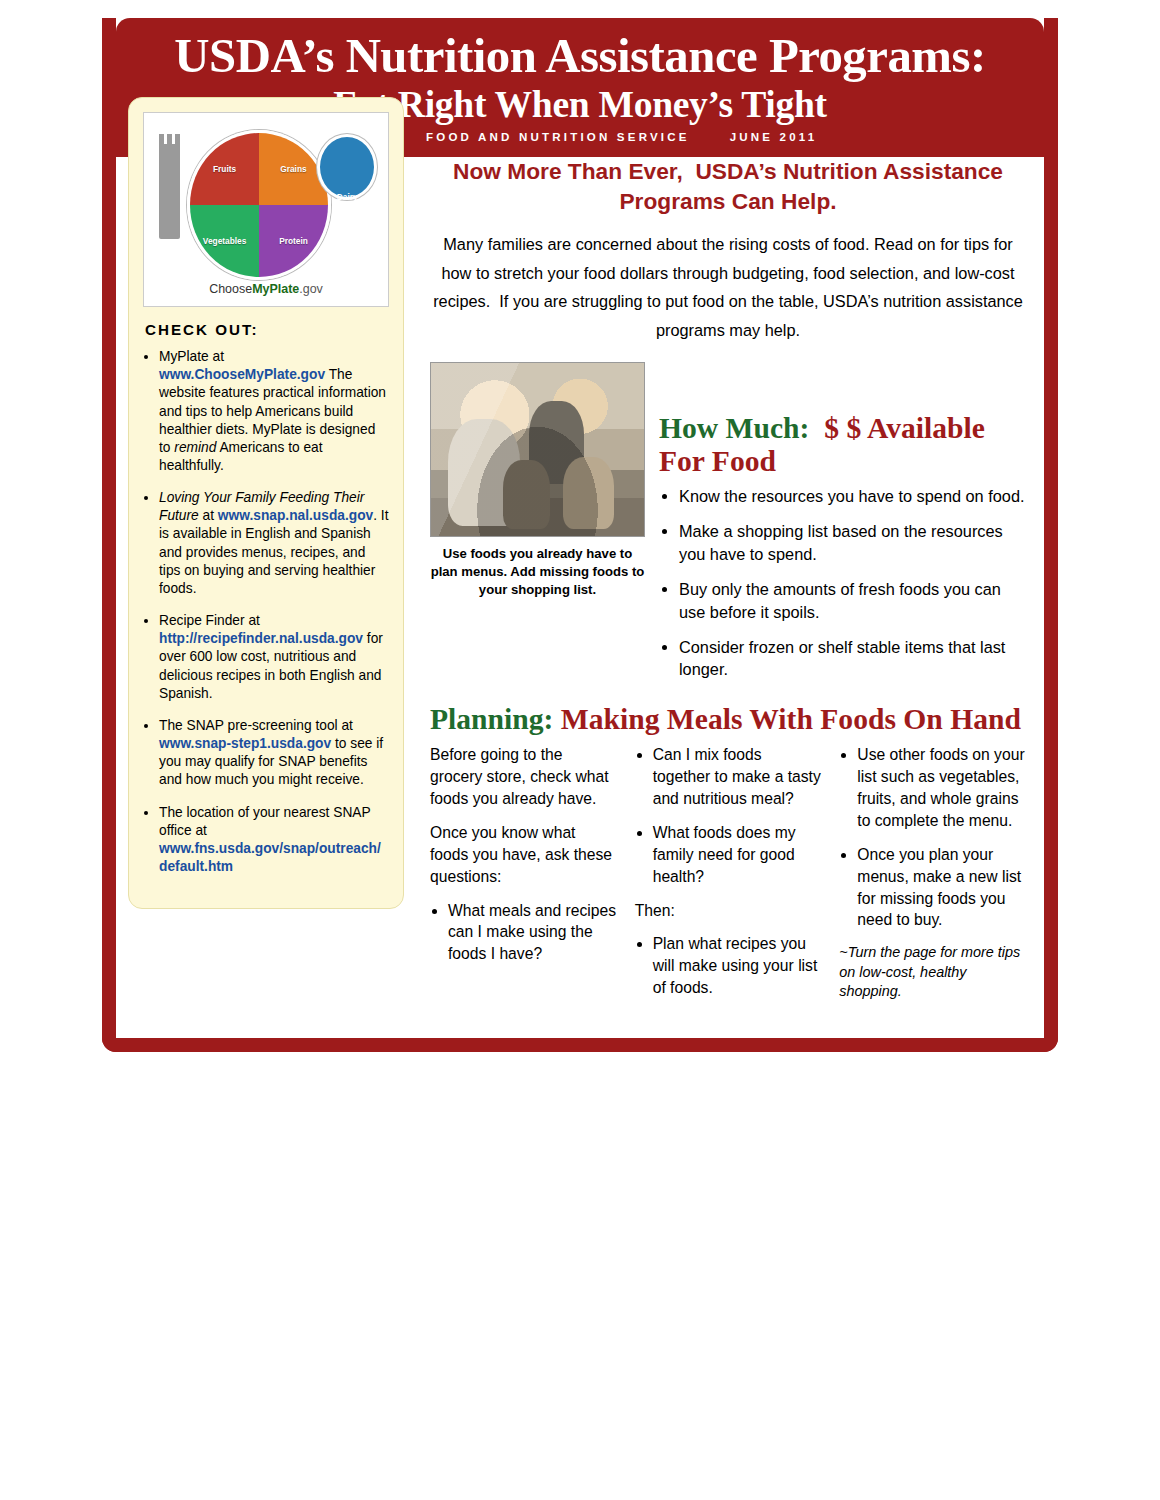USDA’s Nutrition Assistance Programs:
Eat Right When Money’s Tight
FOOD AND NUTRITION SERVICE JUNE 2011
Fruits
Grains
Vegetables
Protein
Dairy
ChooseMyPlate.gov
CHECK OUT:
MyPlate at www.ChooseMyPlate.gov The website features practical information and tips to help Americans build healthier diets. MyPlate is designed to remind Americans to eat healthfully.
Loving Your Family Feeding Their Future at www.snap.nal.usda.gov. It is available in English and Spanish and provides menus, recipes, and tips on buying and serving healthier foods.
Recipe Finder at http://recipefinder.nal.usda.gov for over 600 low cost, nutritious and delicious recipes in both English and Spanish.
The SNAP pre-screening tool at www.snap-step1.usda.gov to see if you may qualify for SNAP benefits and how much you might receive.
The location of your nearest SNAP office at www.fns.usda.gov/snap/outreach/default.htm
Now More Than Ever, USDA’s Nutrition Assistance Programs Can Help.
Many families are concerned about the rising costs of food. Read on for tips for how to stretch your food dollars through budgeting, food selection, and low-cost recipes. If you are struggling to put food on the table, USDA’s nutrition assistance programs may help.
Use foods you already have to plan menus. Add missing foods to your shopping list.
How Much: $ $ Available For Food
Know the resources you have to spend on food.
Make a shopping list based on the resources you have to spend.
Buy only the amounts of fresh foods you can use before it spoils.
Consider frozen or shelf stable items that last longer.
Planning: Making Meals With Foods On Hand
Before going to the grocery store, check what foods you already have.
Once you know what foods you have, ask these questions:
What meals and recipes can I make using the foods I have?
Can I mix foods together to make a tasty and nutritious meal?
What foods does my family need for good health?
Then:
Plan what recipes you will make using your list of foods.
Use other foods on your list such as vegetables, fruits, and whole grains to complete the menu.
Once you plan your menus, make a new list for missing foods you need to buy.
~Turn the page for more tips on low-cost, healthy shopping.